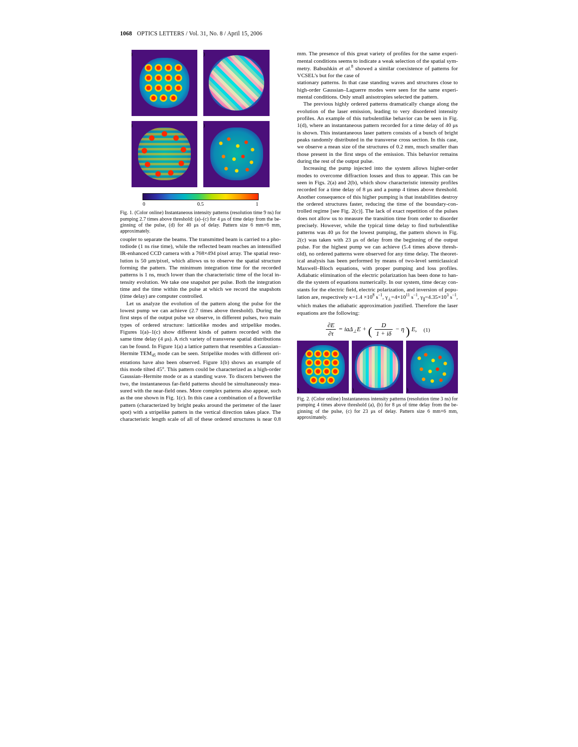1068 OPTICS LETTERS / Vol. 31, No. 8 / April 15, 2006
(a)
(b)
(c)
(d)
00.51
Fig. 1. (Color online) Instantaneous intensity patterns (resolution time 9 ns) for pumping 2.7 times above threshold: (a)–(c) for 4 μs of time delay from the beginning of the pulse, (d) for 40 μs of delay. Pattern size 6 mm×6 mm, approximately.
coupler to separate the beams. The transmitted beam is carried to a photodiode (1 ns rise time), while the reflected beam reaches an intensified IR-enhanced CCD camera with a 768×494 pixel array. The spatial resolution is 50 μm/pixel, which allows us to observe the spatial structure forming the pattern. The minimum integration time for the recorded patterns is 1 ns, much lower than the characteristic time of the local intensity evolution. We take one snapshot per pulse. Both the integration time and the time within the pulse at which we record the snapshots (time delay) are computer controlled.
Let us analyze the evolution of the pattern along the pulse for the lowest pump we can achieve (2.7 times above threshold). During the first steps of the output pulse we observe, in different pulses, two main types of ordered structure: latticelike modes and stripelike modes. Figures 1(a)–1(c) show different kinds of pattern recorded with the same time delay (4 μs). A rich variety of transverse spatial distributions can be found. In Figure 1(a) a lattice pattern that resembles a Gaussian–Hermite TEM45 mode can be seen. Stripelike modes with different orientations have also been observed. Figure 1(b) shows an example of this mode tilted 45°. This pattern could be characterized as a high-order Gaussian–Hermite mode or as a standing wave. To discern between the two, the instantaneous far-field patterns should be simultaneously measured with the near-field ones. More complex patterns also appear, such as the one shown in Fig. 1(c). In this case a combination of a flowerlike pattern (characterized by bright peaks around the perimeter of the laser spot) with a stripelike pattern in the vertical direction takes place. The characteristic length scale of all of these ordered structures is near 0.8 mm. The presence of this great variety of profiles for the same experimental conditions seems to indicate a weak selection of the spatial symmetry. Babushkin et al.8 showed a similar coexistence of patterns for VCSEL’s but for the case of
stationary patterns. In that case standing waves and structures close to high-order Gaussian–Laguerre modes were seen for the same experimental conditions. Only small anisotropies selected the pattern.
The previous highly ordered patterns dramatically change along the evolution of the laser emission, leading to very disordered intensity profiles. An example of this turbulentlike behavior can be seen in Fig. 1(d), where an instantaneous pattern recorded for a time delay of 40 μs is shown. This instantaneous laser pattern consists of a bunch of bright peaks randomly distributed in the transverse cross section. In this case, we observe a mean size of the structures of 0.2 mm, much smaller than those present in the first steps of the emission. This behavior remains during the rest of the output pulse.
Increasing the pump injected into the system allows higher-order modes to overcome diffraction losses and thus to appear. This can be seen in Figs. 2(a) and 2(b), which show characteristic intensity profiles recorded for a time delay of 8 μs and a pump 4 times above threshold. Another consequence of this higher pumping is that instabilities destroy the ordered structures faster, reducing the time of the boundary-controlled regime [see Fig. 2(c)]. The lack of exact repetition of the pulses does not allow us to measure the transition time from order to disorder precisely. However, while the typical time delay to find turbulentlike patterns was 40 μs for the lowest pumping, the pattern shown in Fig. 2(c) was taken with 23 μs of delay from the beginning of the output pulse. For the highest pump we can achieve (5.4 times above threshold), no ordered patterns were observed for any time delay. The theoretical analysis has been performed by means of two-level semiclassical Maxwell–Bloch equations, with proper pumping and loss profiles. Adiabatic elimination of the electric polarization has been done to handle the system of equations numerically. In our system, time decay constants for the electric field, electric polarization, and inversion of population are, respectively κ=1.4 ×108 s−1, γ⊥=4×1011 s−1, γ∥=4.35×103 s−1, which makes the adiabatic approximation justified. Therefore the laser equations are the following:
∂E∂τ = iaΔ⊥E + ( D 1 + iδ − η ) E, (1)
(a)
(b)
(c)
Fig. 2. (Color online) Instantaneous intensity patterns (resolution time 3 ns) for pumping 4 times above threshold (a), (b) for 8 μs of time delay from the beginning of the pulse, (c) for 23 μs of delay. Pattern size 6 mm×6 mm, approximately.